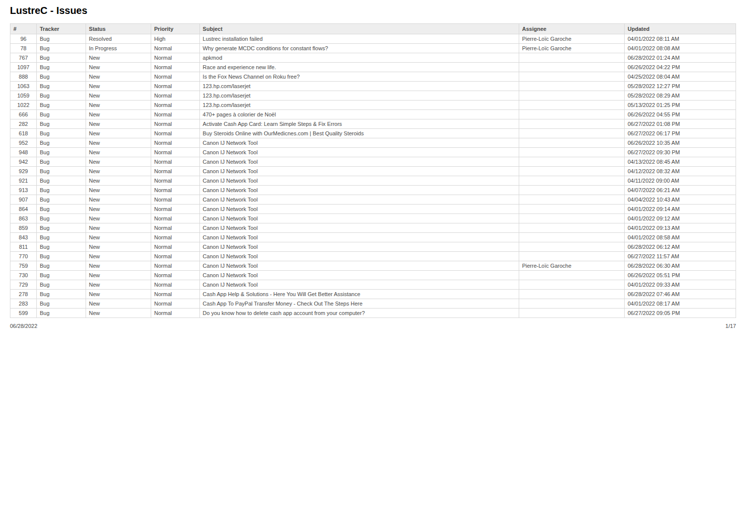LustreC - Issues
| # | Tracker | Status | Priority | Subject | Assignee | Updated |
| --- | --- | --- | --- | --- | --- | --- |
| 96 | Bug | Resolved | High | Lustrec installation failed | Pierre-Loïc Garoche | 04/01/2022 08:11 AM |
| 78 | Bug | In Progress | Normal | Why generate MCDC conditions for constant flows? | Pierre-Loïc Garoche | 04/01/2022 08:08 AM |
| 767 | Bug | New | Normal | apkmod | | 06/28/2022 01:24 AM |
| 1097 | Bug | New | Normal | Race and experience new life. | | 06/26/2022 04:22 PM |
| 888 | Bug | New | Normal | Is the Fox News Channel on Roku free? | | 04/25/2022 08:04 AM |
| 1063 | Bug | New | Normal | 123.hp.com/laserjet | | 05/28/2022 12:27 PM |
| 1059 | Bug | New | Normal | 123.hp.com/laserjet | | 05/28/2022 08:29 AM |
| 1022 | Bug | New | Normal | 123.hp.com/laserjet | | 05/13/2022 01:25 PM |
| 666 | Bug | New | Normal | 470+ pages à colorier de Noël | | 06/26/2022 04:55 PM |
| 282 | Bug | New | Normal | Activate Cash App Card: Learn Simple Steps & Fix Errors | | 06/27/2022 01:08 PM |
| 618 | Bug | New | Normal | Buy Steroids Online with OurMedicnes.com / Best Quality Steroids | | 06/27/2022 06:17 PM |
| 952 | Bug | New | Normal | Canon IJ Network Tool | | 06/26/2022 10:35 AM |
| 948 | Bug | New | Normal | Canon IJ Network Tool | | 06/27/2022 09:30 PM |
| 942 | Bug | New | Normal | Canon IJ Network Tool | | 04/13/2022 08:45 AM |
| 929 | Bug | New | Normal | Canon IJ Network Tool | | 04/12/2022 08:32 AM |
| 921 | Bug | New | Normal | Canon IJ Network Tool | | 04/11/2022 09:00 AM |
| 913 | Bug | New | Normal | Canon IJ Network Tool | | 04/07/2022 06:21 AM |
| 907 | Bug | New | Normal | Canon IJ Network Tool | | 04/04/2022 10:43 AM |
| 864 | Bug | New | Normal | Canon IJ Network Tool | | 04/01/2022 09:14 AM |
| 863 | Bug | New | Normal | Canon IJ Network Tool | | 04/01/2022 09:12 AM |
| 859 | Bug | New | Normal | Canon IJ Network Tool | | 04/01/2022 09:13 AM |
| 843 | Bug | New | Normal | Canon IJ Network Tool | | 04/01/2022 08:58 AM |
| 811 | Bug | New | Normal | Canon IJ Network Tool | | 06/28/2022 06:12 AM |
| 770 | Bug | New | Normal | Canon IJ Network Tool | | 06/27/2022 11:57 AM |
| 759 | Bug | New | Normal | Canon IJ Network Tool | Pierre-Loïc Garoche | 06/28/2022 06:30 AM |
| 730 | Bug | New | Normal | Canon IJ Network Tool | | 06/26/2022 05:51 PM |
| 729 | Bug | New | Normal | Canon IJ Network Tool | | 04/01/2022 09:33 AM |
| 278 | Bug | New | Normal | Cash App Help & Solutions - Here You Will Get Better Assistance | | 06/28/2022 07:46 AM |
| 283 | Bug | New | Normal | Cash App To PayPal Transfer Money - Check Out The Steps Here | | 04/01/2022 08:17 AM |
| 599 | Bug | New | Normal | Do you know how to delete cash app account from your computer? | | 06/27/2022 09:05 PM |
06/28/2022 1/17